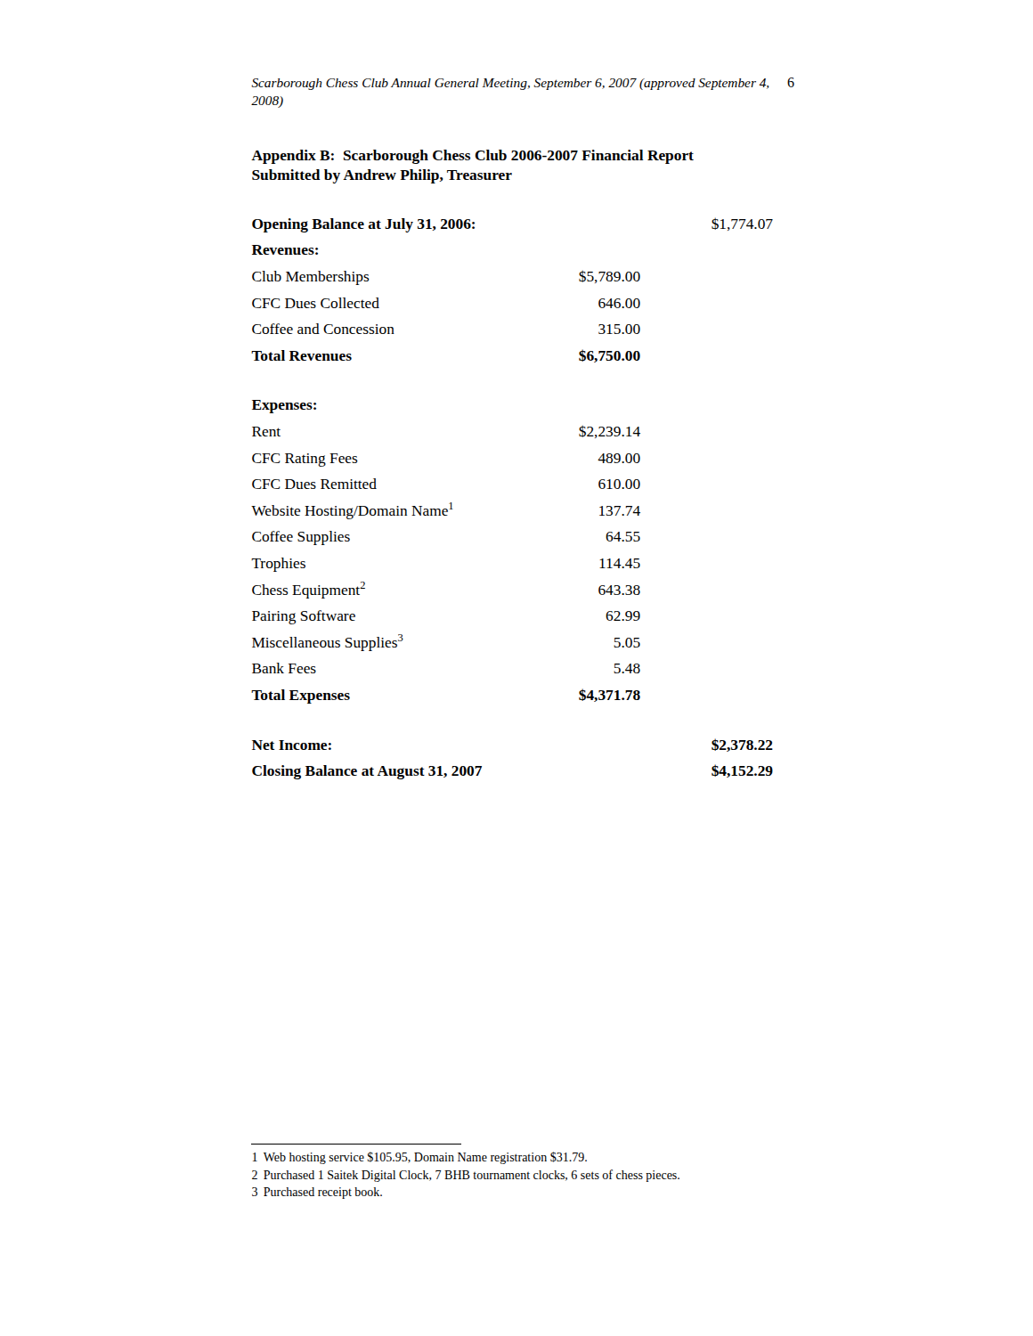Scarborough Chess Club Annual General Meeting, September 6, 2007 (approved September 4, 2008) 6
Appendix B: Scarborough Chess Club 2006-2007 Financial Report
Submitted by Andrew Philip, Treasurer
| Opening Balance at July 31, 2006: | | $1,774.07 |
| Revenues: | | |
| Club Memberships | $5,789.00 | |
| CFC Dues Collected | 646.00 | |
| Coffee and Concession | 315.00 | |
| Total Revenues | $6,750.00 | |
| Expenses: | | |
| Rent | $2,239.14 | |
| CFC Rating Fees | 489.00 | |
| CFC Dues Remitted | 610.00 | |
| Website Hosting/Domain Name 1 | 137.74 | |
| Coffee Supplies | 64.55 | |
| Trophies | 114.45 | |
| Chess Equipment 2 | 643.38 | |
| Pairing Software | 62.99 | |
| Miscellaneous Supplies 3 | 5.05 | |
| Bank Fees | 5.48 | |
| Total Expenses | $4,371.78 | |
| Net Income: | | $2,378.22 |
| Closing Balance at August 31, 2007 | | $4,152.29 |
1 Web hosting service $105.95, Domain Name registration $31.79.
2 Purchased 1 Saitek Digital Clock, 7 BHB tournament clocks, 6 sets of chess pieces.
3 Purchased receipt book.